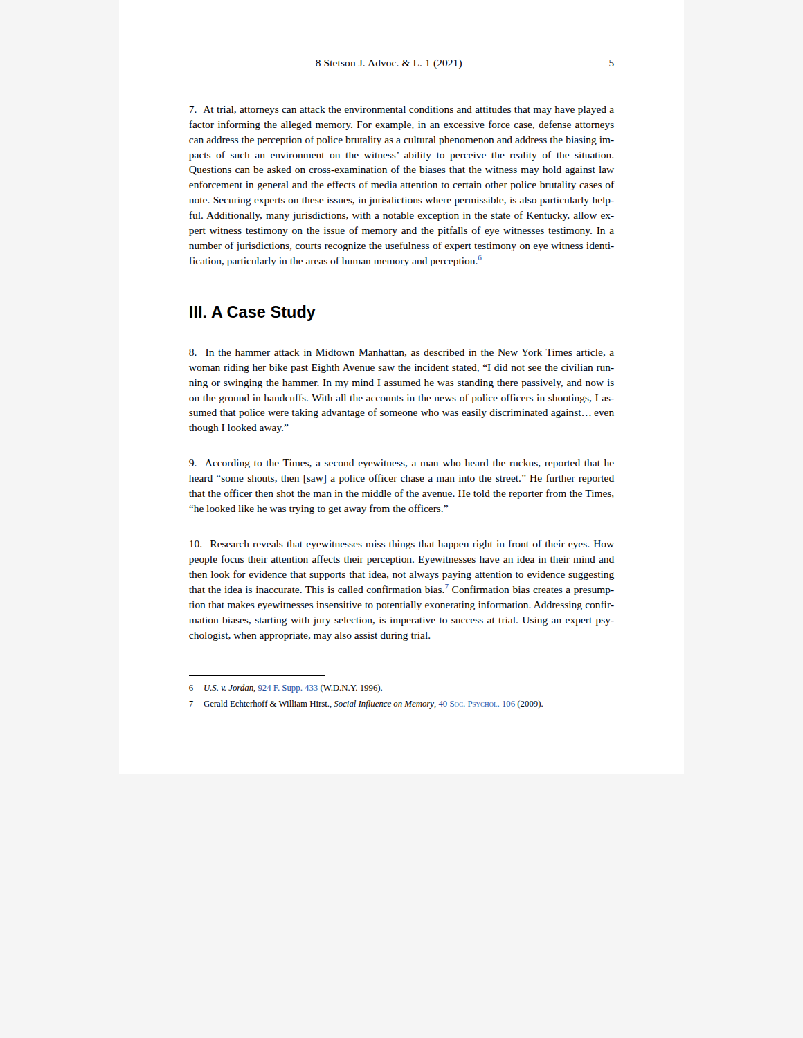8 Stetson J. Advoc. & L. 1 (2021)
5
7. At trial, attorneys can attack the environmental conditions and attitudes that may have played a factor informing the alleged memory. For example, in an excessive force case, defense attorneys can address the perception of police brutality as a cultural phenomenon and address the biasing impacts of such an environment on the witness’ ability to perceive the reality of the situation. Questions can be asked on cross-examination of the biases that the witness may hold against law enforcement in general and the effects of media attention to certain other police brutality cases of note. Securing experts on these issues, in jurisdictions where permissible, is also particularly helpful. Additionally, many jurisdictions, with a notable exception in the state of Kentucky, allow expert witness testimony on the issue of memory and the pitfalls of eye witnesses testimony. In a number of jurisdictions, courts recognize the usefulness of expert testimony on eye witness identification, particularly in the areas of human memory and perception.6
III. A Case Study
8. In the hammer attack in Midtown Manhattan, as described in the New York Times article, a woman riding her bike past Eighth Avenue saw the incident stated, “I did not see the civilian running or swinging the hammer. In my mind I assumed he was standing there passively, and now is on the ground in handcuffs. With all the accounts in the news of police officers in shootings, I assumed that police were taking advantage of someone who was easily discriminated against… even though I looked away.”
9. According to the Times, a second eyewitness, a man who heard the ruckus, reported that he heard “some shouts, then [saw] a police officer chase a man into the street.” He further reported that the officer then shot the man in the middle of the avenue. He told the reporter from the Times, “he looked like he was trying to get away from the officers.”
10. Research reveals that eyewitnesses miss things that happen right in front of their eyes. How people focus their attention affects their perception. Eyewitnesses have an idea in their mind and then look for evidence that supports that idea, not always paying attention to evidence suggesting that the idea is inaccurate. This is called confirmation bias.7 Confirmation bias creates a presumption that makes eyewitnesses insensitive to potentially exonerating information. Addressing confirmation biases, starting with jury selection, is imperative to success at trial. Using an expert psychologist, when appropriate, may also assist during trial.
6
U.S. v. Jordan, 924 F. Supp. 433 (W.D.N.Y. 1996).
7
Gerald Echterhoff & William Hirst., Social Influence on Memory, 40 Soc. Psychol. 106 (2009).